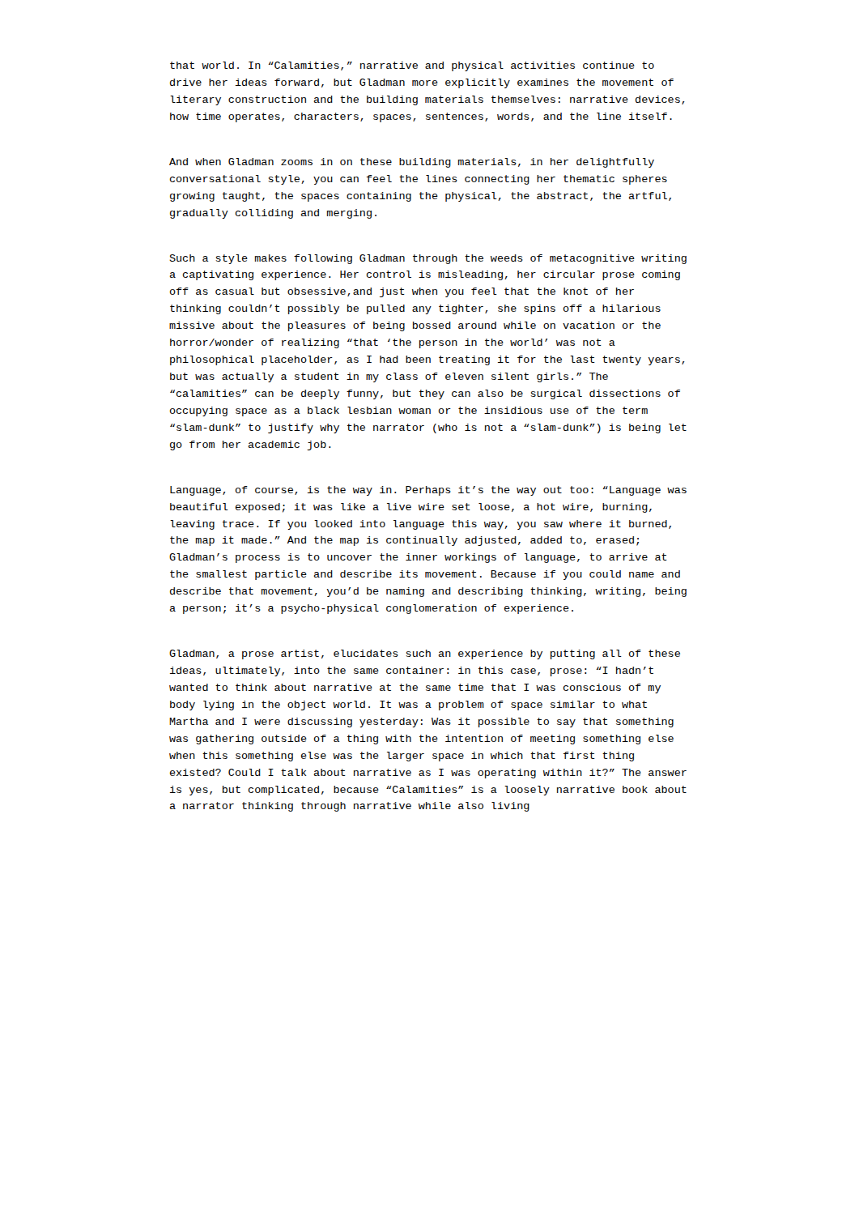that world. In “Calamities,” narrative and physical activities continue to drive her ideas forward, but Gladman more explicitly examines the movement of literary construction and the building materials themselves: narrative devices, how time operates, characters, spaces, sentences, words, and the line itself.
And when Gladman zooms in on these building materials, in her delightfully conversational style, you can feel the lines connecting her thematic spheres growing taught, the spaces containing the physical, the abstract, the artful, gradually colliding and merging.
Such a style makes following Gladman through the weeds of metacognitive writing a captivating experience. Her control is misleading, her circular prose coming off as casual but obsessive,and just when you feel that the knot of her thinking couldn’t possibly be pulled any tighter, she spins off a hilarious missive about the pleasures of being bossed around while on vacation or the horror/wonder of realizing “that ‘the person in the world’ was not a philosophical placeholder, as I had been treating it for the last twenty years, but was actually a student in my class of eleven silent girls.” The “calamities” can be deeply funny, but they can also be surgical dissections of occupying space as a black lesbian woman or the insidious use of the term “slam-dunk” to justify why the narrator (who is not a “slam-dunk”) is being let go from her academic job.
Language, of course, is the way in. Perhaps it’s the way out too: “Language was beautiful exposed; it was like a live wire set loose, a hot wire, burning, leaving trace. If you looked into language this way, you saw where it burned, the map it made.” And the map is continually adjusted, added to, erased; Gladman’s process is to uncover the inner workings of language, to arrive at the smallest particle and describe its movement. Because if you could name and describe that movement, you’d be naming and describing thinking, writing, being a person; it’s a psycho-physical conglomeration of experience.
Gladman, a prose artist, elucidates such an experience by putting all of these ideas, ultimately, into the same container: in this case, prose: “I hadn’t wanted to think about narrative at the same time that I was conscious of my body lying in the object world. It was a problem of space similar to what Martha and I were discussing yesterday: Was it possible to say that something was gathering outside of a thing with the intention of meeting something else when this something else was the larger space in which that first thing existed? Could I talk about narrative as I was operating within it?” The answer is yes, but complicated, because “Calamities” is a loosely narrative book about a narrator thinking through narrative while also living